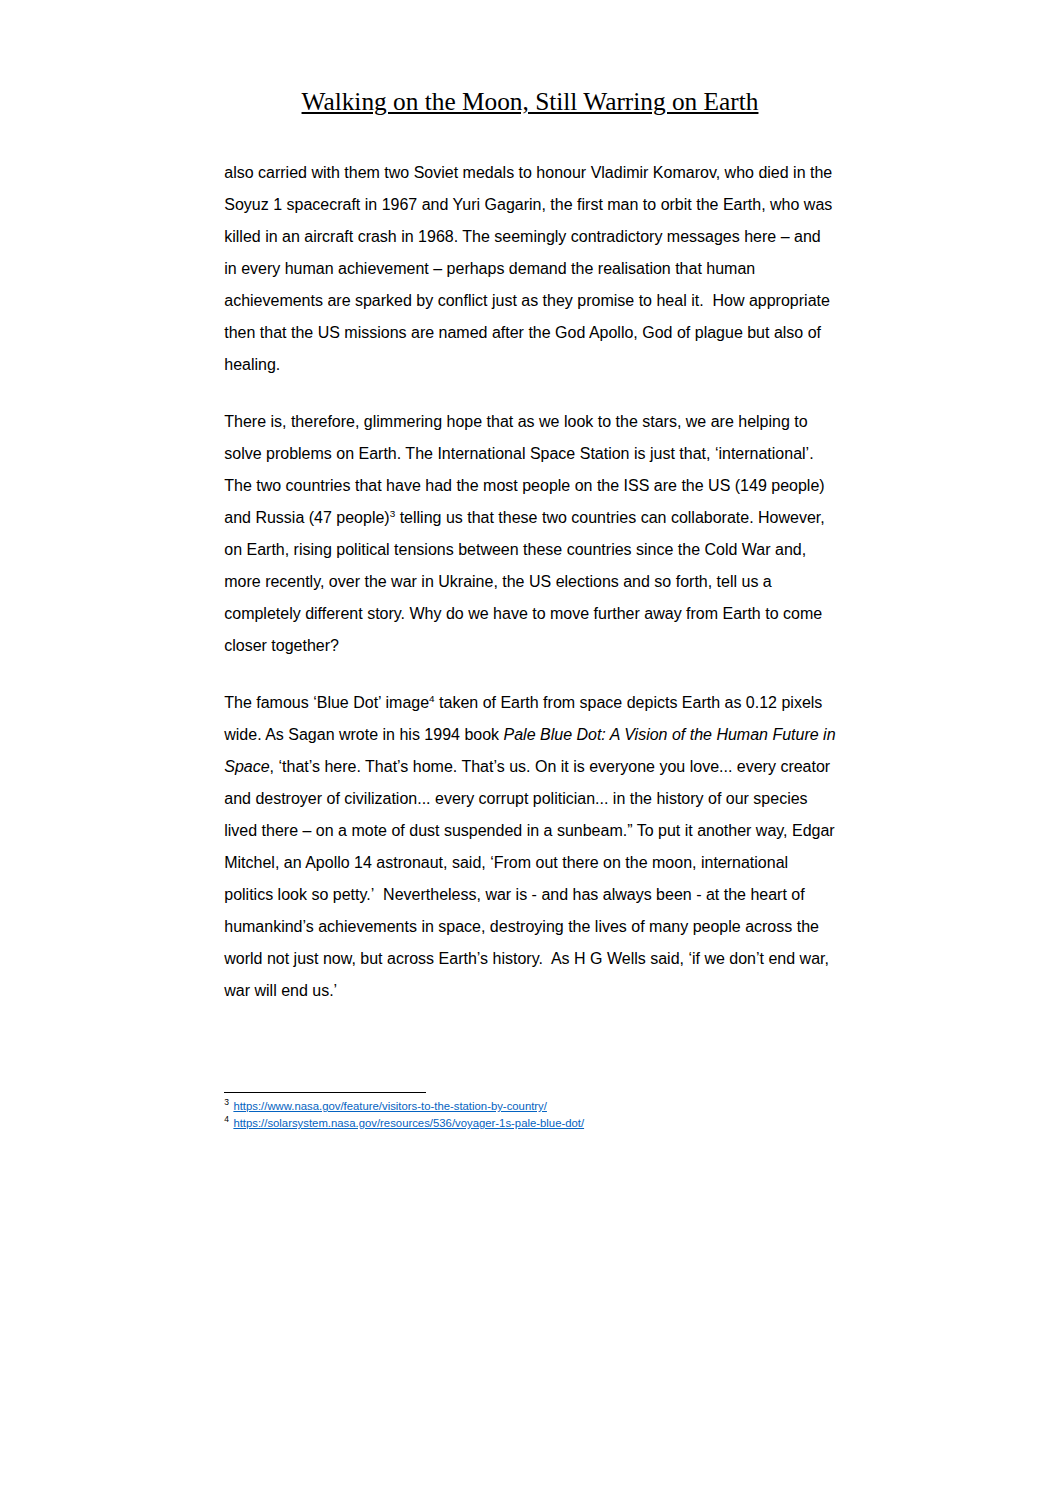Walking on the Moon, Still Warring on Earth
also carried with them two Soviet medals to honour Vladimir Komarov, who died in the Soyuz 1 spacecraft in 1967 and Yuri Gagarin, the first man to orbit the Earth, who was killed in an aircraft crash in 1968. The seemingly contradictory messages here – and in every human achievement – perhaps demand the realisation that human achievements are sparked by conflict just as they promise to heal it. How appropriate then that the US missions are named after the God Apollo, God of plague but also of healing.
There is, therefore, glimmering hope that as we look to the stars, we are helping to solve problems on Earth. The International Space Station is just that, ‘international’. The two countries that have had the most people on the ISS are the US (149 people) and Russia (47 people)3 telling us that these two countries can collaborate. However, on Earth, rising political tensions between these countries since the Cold War and, more recently, over the war in Ukraine, the US elections and so forth, tell us a completely different story. Why do we have to move further away from Earth to come closer together?
The famous ‘Blue Dot’ image4 taken of Earth from space depicts Earth as 0.12 pixels wide. As Sagan wrote in his 1994 book Pale Blue Dot: A Vision of the Human Future in Space, ‘that’s here. That’s home. That’s us. On it is everyone you love... every creator and destroyer of civilization... every corrupt politician... in the history of our species lived there – on a mote of dust suspended in a sunbeam.” To put it another way, Edgar Mitchel, an Apollo 14 astronaut, said, ‘From out there on the moon, international politics look so petty.’ Nevertheless, war is - and has always been - at the heart of humankind’s achievements in space, destroying the lives of many people across the world not just now, but across Earth’s history. As H G Wells said, ‘if we don’t end war, war will end us.’
3 https://www.nasa.gov/feature/visitors-to-the-station-by-country/
4 https://solarsystem.nasa.gov/resources/536/voyager-1s-pale-blue-dot/